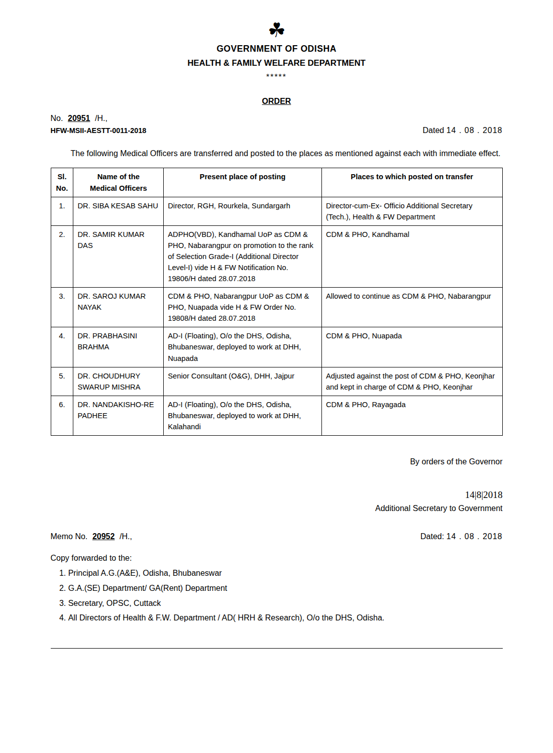☘
GOVERNMENT OF ODISHA
HEALTH & FAMILY WELFARE DEPARTMENT
*****
ORDER
No.20951/H.,
HFW-MSII-AESTT-0011-2018
Dated 14 . 08 . 2018
The following Medical Officers are transferred and posted to the places as mentioned against each with immediate effect.
Transfer and posting of Medical Officers
| Sl. No. | Name of the Medical Officers | Present place of posting | Places to which posted on transfer |
| --- | --- | --- | --- |
| 1. | DR. SIBA KESAB SAHU | Director, RGH, Rourkela, Sundargarh | Director-cum-Ex- Officio Additional Secretary (Tech.), Health & FW Department |
| 2. | DR. SAMIR KUMAR DAS | ADPHO(VBD), Kandhamal UoP as CDM & PHO, Nabarangpur on promotion to the rank of Selection Grade-I (Additional Director Level-I) vide H & FW Notification No. 19806/H dated 28.07.2018 | CDM & PHO, Kandhamal |
| 3. | DR. SAROJ KUMAR NAYAK | CDM & PHO, Nabarangpur UoP as CDM & PHO, Nuapada vide H & FW Order No. 19808/H dated 28.07.2018 | Allowed to continue as CDM & PHO, Nabarangpur |
| 4. | DR. PRABHASINI BRAHMA | AD-I (Floating), O/o the DHS, Odisha, Bhubaneswar, deployed to work at DHH, Nuapada | CDM & PHO, Nuapada |
| 5. | DR. CHOUDHURY SWARUP MISHRA | Senior Consultant (O&G), DHH, Jajpur | Adjusted against the post of CDM & PHO, Keonjhar and kept in charge of CDM & PHO, Keonjhar |
| 6. | DR. NANDAKISHO-RE PADHEE | AD-I (Floating), O/o the DHS, Odisha, Bhubaneswar, deployed to work at DHH, Kalahandi | CDM & PHO, Rayagada |
By orders of the Governor
14|8|2018
Additional Secretary to Government
Memo No.20952/H.,
Dated: 14 . 08 . 2018
Copy forwarded to the:
Principal A.G.(A&E), Odisha, Bhubaneswar
G.A.(SE) Department/ GA(Rent) Department
Secretary, OPSC, Cuttack
All Directors of Health & F.W. Department / AD( HRH & Research), O/o the DHS, Odisha.